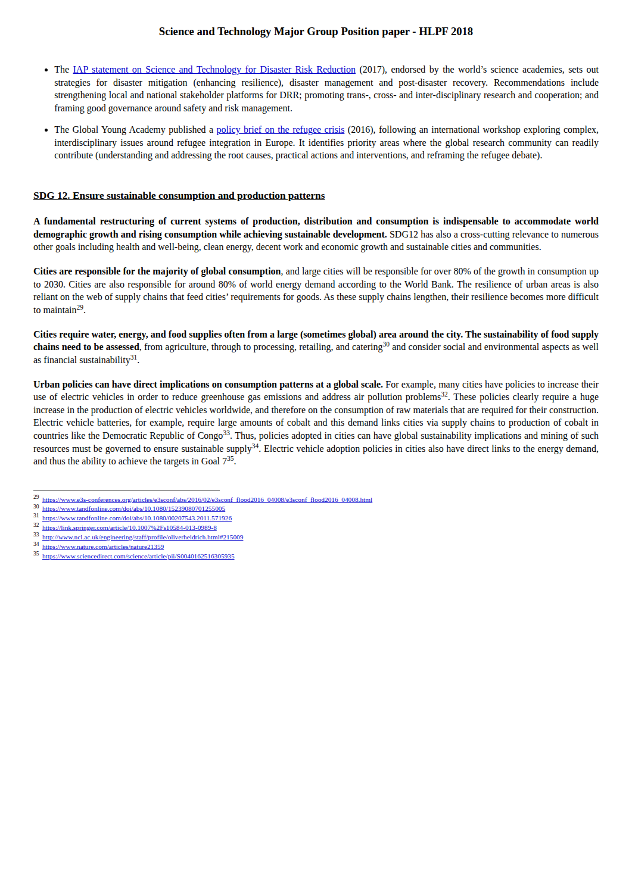Science and Technology Major Group Position paper - HLPF 2018
The IAP statement on Science and Technology for Disaster Risk Reduction (2017), endorsed by the world’s science academies, sets out strategies for disaster mitigation (enhancing resilience), disaster management and post-disaster recovery. Recommendations include strengthening local and national stakeholder platforms for DRR; promoting trans-, cross- and inter-disciplinary research and cooperation; and framing good governance around safety and risk management.
The Global Young Academy published a policy brief on the refugee crisis (2016), following an international workshop exploring complex, interdisciplinary issues around refugee integration in Europe. It identifies priority areas where the global research community can readily contribute (understanding and addressing the root causes, practical actions and interventions, and reframing the refugee debate).
SDG 12. Ensure sustainable consumption and production patterns
A fundamental restructuring of current systems of production, distribution and consumption is indispensable to accommodate world demographic growth and rising consumption while achieving sustainable development. SDG12 has also a cross-cutting relevance to numerous other goals including health and well-being, clean energy, decent work and economic growth and sustainable cities and communities.
Cities are responsible for the majority of global consumption, and large cities will be responsible for over 80% of the growth in consumption up to 2030. Cities are also responsible for around 80% of world energy demand according to the World Bank. The resilience of urban areas is also reliant on the web of supply chains that feed cities’ requirements for goods. As these supply chains lengthen, their resilience becomes more difficult to maintain29.
Cities require water, energy, and food supplies often from a large (sometimes global) area around the city. The sustainability of food supply chains need to be assessed, from agriculture, through to processing, retailing, and catering30 and consider social and environmental aspects as well as financial sustainability31.
Urban policies can have direct implications on consumption patterns at a global scale. For example, many cities have policies to increase their use of electric vehicles in order to reduce greenhouse gas emissions and address air pollution problems32. These policies clearly require a huge increase in the production of electric vehicles worldwide, and therefore on the consumption of raw materials that are required for their construction. Electric vehicle batteries, for example, require large amounts of cobalt and this demand links cities via supply chains to production of cobalt in countries like the Democratic Republic of Congo33. Thus, policies adopted in cities can have global sustainability implications and mining of such resources must be governed to ensure sustainable supply34. Electric vehicle adoption policies in cities also have direct links to the energy demand, and thus the ability to achieve the targets in Goal 735.
29 https://www.e3s-conferences.org/articles/e3sconf/abs/2016/02/e3sconf_flood2016_04008/e3sconf_flood2016_04008.html
30 https://www.tandfonline.com/doi/abs/10.1080/15239080701255005
31 https://www.tandfonline.com/doi/abs/10.1080/00207543.2011.571926
32 https://link.springer.com/article/10.1007%2Fs10584-013-0989-8
33 http://www.ncl.ac.uk/engineering/staff/profile/oliverheidrich.html#215009
34 https://www.nature.com/articles/nature21359
35 https://www.sciencedirect.com/science/article/pii/S0040162516305935